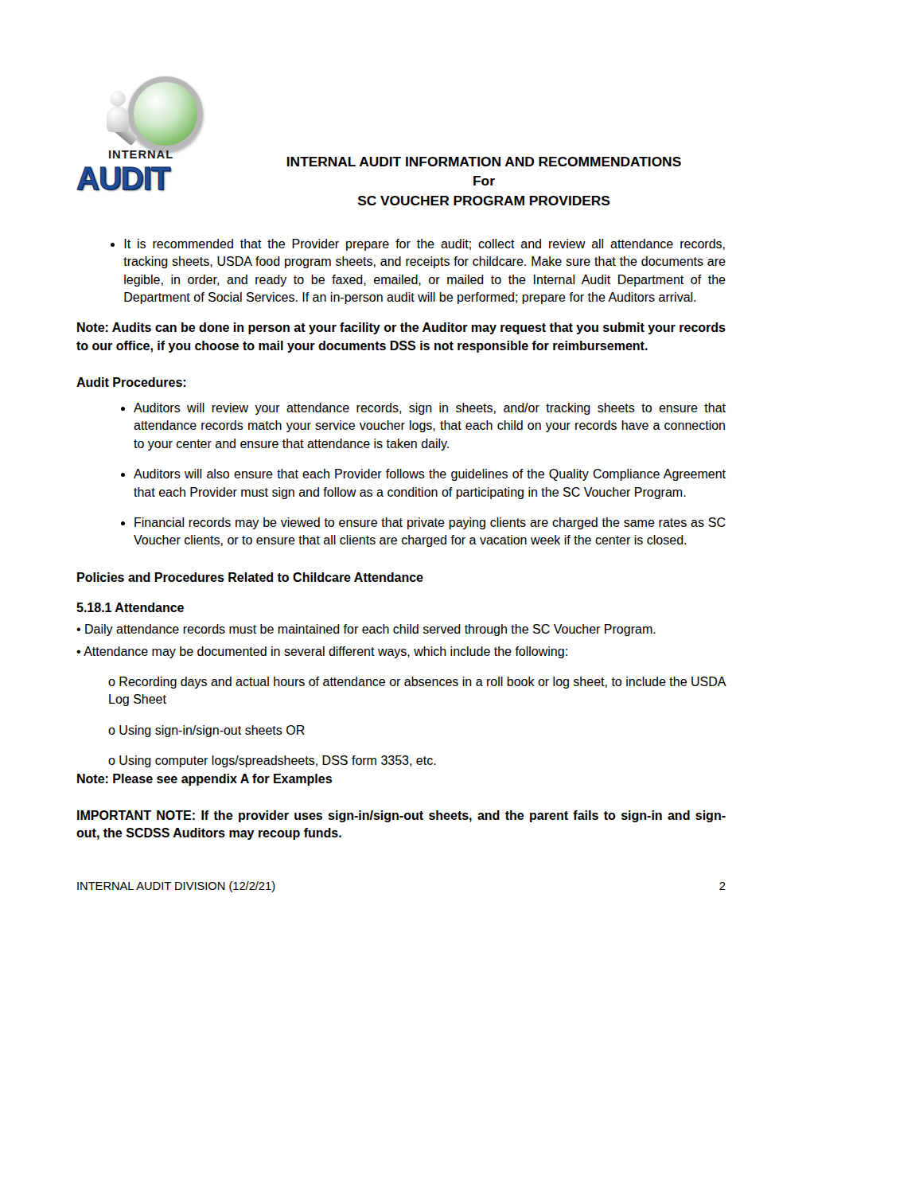INTERNAL
AUDIT
INTERNAL AUDIT INFORMATION AND RECOMMENDATIONS
For
SC VOUCHER PROGRAM PROVIDERS
It is recommended that the Provider prepare for the audit; collect and review all attendance records, tracking sheets, USDA food program sheets, and receipts for childcare. Make sure that the documents are legible, in order, and ready to be faxed, emailed, or mailed to the Internal Audit Department of the Department of Social Services. If an in-person audit will be performed; prepare for the Auditors arrival.
Note: Audits can be done in person at your facility or the Auditor may request that you submit your records to our office, if you choose to mail your documents DSS is not responsible for reimbursement.
Audit Procedures:
Auditors will review your attendance records, sign in sheets, and/or tracking sheets to ensure that attendance records match your service voucher logs, that each child on your records have a connection to your center and ensure that attendance is taken daily.
Auditors will also ensure that each Provider follows the guidelines of the Quality Compliance Agreement that each Provider must sign and follow as a condition of participating in the SC Voucher Program.
Financial records may be viewed to ensure that private paying clients are charged the same rates as SC Voucher clients, or to ensure that all clients are charged for a vacation week if the center is closed.
Policies and Procedures Related to Childcare Attendance
5.18.1 Attendance
• Daily attendance records must be maintained for each child served through the SC Voucher Program.
• Attendance may be documented in several different ways, which include the following:
o Recording days and actual hours of attendance or absences in a roll book or log sheet, to include the USDA Log Sheet
o Using sign-in/sign-out sheets OR
o Using computer logs/spreadsheets, DSS form 3353, etc.
Note: Please see appendix A for Examples
IMPORTANT NOTE: If the provider uses sign-in/sign-out sheets, and the parent fails to sign-in and sign-out, the SCDSS Auditors may recoup funds.
INTERNAL AUDIT DIVISION (12/2/21) 2